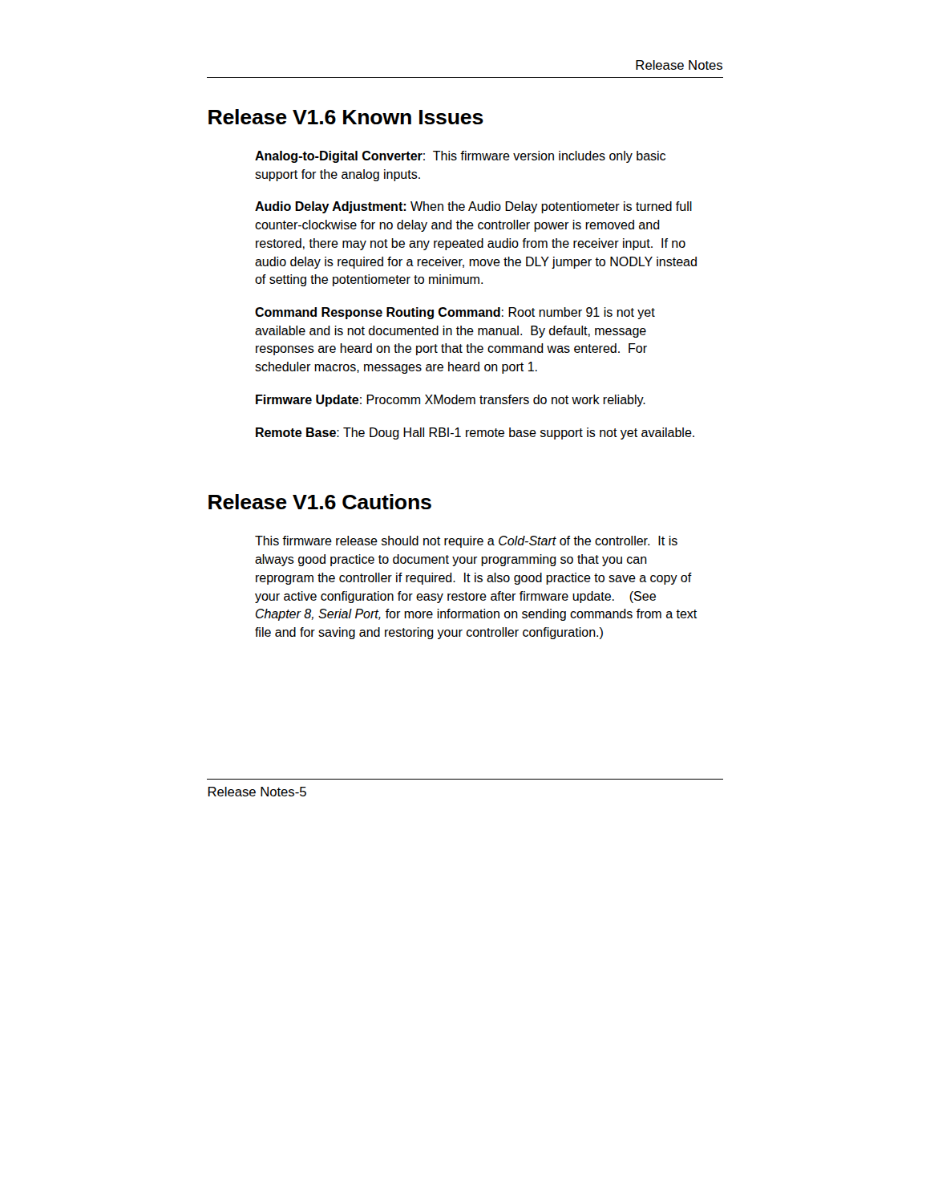Release Notes
Release V1.6 Known Issues
Analog-to-Digital Converter: This firmware version includes only basic support for the analog inputs.
Audio Delay Adjustment: When the Audio Delay potentiometer is turned full counter-clockwise for no delay and the controller power is removed and restored, there may not be any repeated audio from the receiver input. If no audio delay is required for a receiver, move the DLY jumper to NODLY instead of setting the potentiometer to minimum.
Command Response Routing Command: Root number 91 is not yet available and is not documented in the manual. By default, message responses are heard on the port that the command was entered. For scheduler macros, messages are heard on port 1.
Firmware Update: Procomm XModem transfers do not work reliably.
Remote Base: The Doug Hall RBI-1 remote base support is not yet available.
Release V1.6 Cautions
This firmware release should not require a Cold-Start of the controller. It is always good practice to document your programming so that you can reprogram the controller if required. It is also good practice to save a copy of your active configuration for easy restore after firmware update. (See Chapter 8, Serial Port, for more information on sending commands from a text file and for saving and restoring your controller configuration.)
Release Notes-5